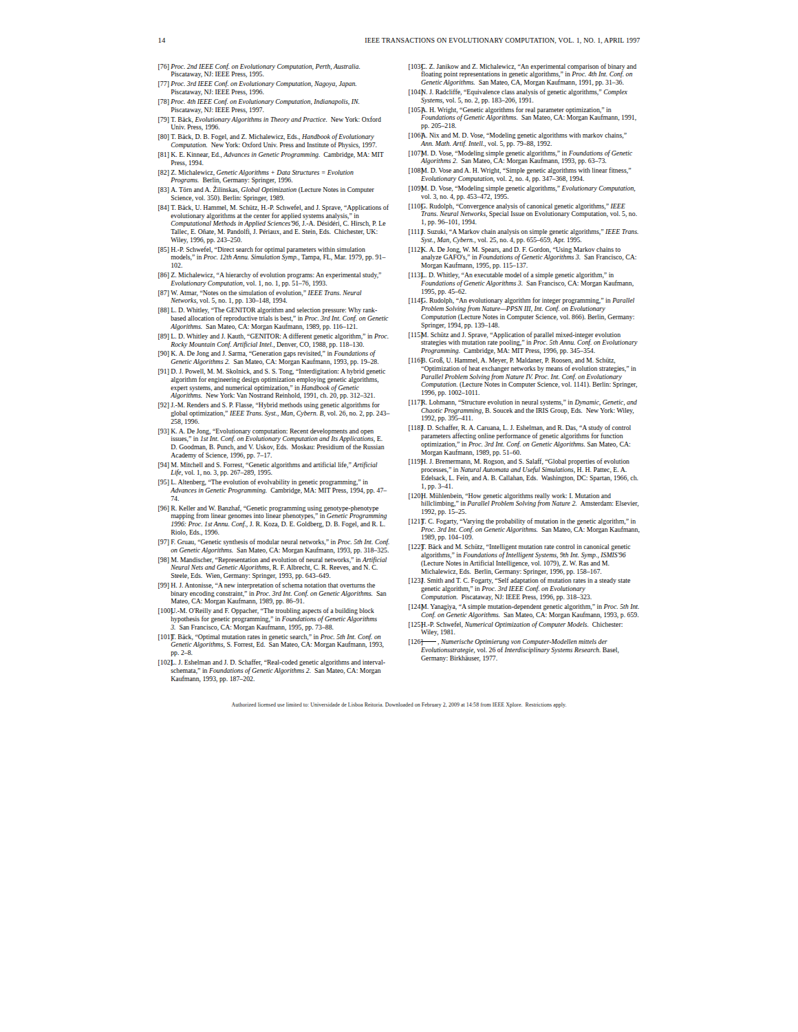14 IEEE TRANSACTIONS ON EVOLUTIONARY COMPUTATION, VOL. 1, NO. 1, APRIL 1997
[76] Proc. 2nd IEEE Conf. on Evolutionary Computation, Perth, Australia. Piscataway, NJ: IEEE Press, 1995.
[77] Proc. 3rd IEEE Conf. on Evolutionary Computation, Nagoya, Japan. Piscataway, NJ: IEEE Press, 1996.
[78] Proc. 4th IEEE Conf. on Evolutionary Computation, Indianapolis, IN. Piscataway, NJ: IEEE Press, 1997.
[79] T. Bäck, Evolutionary Algorithms in Theory and Practice. New York: Oxford Univ. Press, 1996.
[80] T. Bäck, D. B. Fogel, and Z. Michalewicz, Eds., Handbook of Evolutionary Computation. New York: Oxford Univ. Press and Institute of Physics, 1997.
[81] K. E. Kinnear, Ed., Advances in Genetic Programming. Cambridge, MA: MIT Press, 1994.
[82] Z. Michalewicz, Genetic Algorithms + Data Structures = Evolution Programs. Berlin, Germany: Springer, 1996.
[83] A. Törn and A. Žilinskas, Global Optimization (Lecture Notes in Computer Science, vol. 350). Berlin: Springer, 1989.
[84] T. Bäck, U. Hammel, M. Schütz, H.-P. Schwefel, and J. Sprave, “Applications of evolutionary algorithms at the center for applied systems analysis,” in Computational Methods in Applied Sciences'96, J.-A. Désidéri, C. Hirsch, P. Le Tallec, E. Oñate, M. Pandolfi, J. Périaux, and E. Stein, Eds. Chichester, UK: Wiley, 1996, pp. 243–250.
[85] H.-P. Schwefel, “Direct search for optimal parameters within simulation models,” in Proc. 12th Annu. Simulation Symp., Tampa, FL, Mar. 1979, pp. 91–102.
[86] Z. Michalewicz, “A hierarchy of evolution programs: An experimental study,” Evolutionary Computation, vol. 1, no. 1, pp. 51–76, 1993.
[87] W. Atmar, “Notes on the simulation of evolution,” IEEE Trans. Neural Networks, vol. 5, no. 1, pp. 130–148, 1994.
[88] L. D. Whitley, “The GENITOR algorithm and selection pressure: Why rank-based allocation of reproductive trials is best,” in Proc. 3rd Int. Conf. on Genetic Algorithms. San Mateo, CA: Morgan Kaufmann, 1989, pp. 116–121.
[89] L. D. Whitley and J. Kauth, “GENITOR: A different genetic algorithm,” in Proc. Rocky Mountain Conf. Artificial Intel., Denver, CO, 1988, pp. 118–130.
[90] K. A. De Jong and J. Sarma, “Generation gaps revisited,” in Foundations of Genetic Algorithms 2. San Mateo, CA: Morgan Kaufmann, 1993, pp. 19–28.
[91] D. J. Powell, M. M. Skolnick, and S. S. Tong, “Interdigitation: A hybrid genetic algorithm for engineering design optimization employing genetic algorithms, expert systems, and numerical optimization,” in Handbook of Genetic Algorithms. New York: Van Nostrand Reinhold, 1991, ch. 20, pp. 312–321.
[92] J.-M. Renders and S. P. Flasse, “Hybrid methods using genetic algorithms for global optimization,” IEEE Trans. Syst., Man, Cybern. B, vol. 26, no. 2, pp. 243–258, 1996.
[93] K. A. De Jong, “Evolutionary computation: Recent developments and open issues,” in 1st Int. Conf. on Evolutionary Computation and Its Applications, E. D. Goodman, B. Punch, and V. Uskov, Eds. Moskau: Presidium of the Russian Academy of Science, 1996, pp. 7–17.
[94] M. Mitchell and S. Forrest, “Genetic algorithms and artificial life,” Artificial Life, vol. 1, no. 3, pp. 267–289, 1995.
[95] L. Altenberg, “The evolution of evolvability in genetic programming,” in Advances in Genetic Programming. Cambridge, MA: MIT Press, 1994, pp. 47–74.
[96] R. Keller and W. Banzhaf, “Genetic programming using genotype-phenotype mapping from linear genomes into linear phenotypes,” in Genetic Programming 1996: Proc. 1st Annu. Conf., J. R. Koza, D. E. Goldberg, D. B. Fogel, and R. L. Riolo, Eds., 1996.
[97] F. Gruau, “Genetic synthesis of modular neural networks,” in Proc. 5th Int. Conf. on Genetic Algorithms. San Mateo, CA: Morgan Kaufmann, 1993, pp. 318–325.
[98] M. Mandischer, “Representation and evolution of neural networks,” in Artificial Neural Nets and Genetic Algorithms, R. F. Albrecht, C. R. Reeves, and N. C. Steele, Eds. Wien, Germany: Springer, 1993, pp. 643–649.
[99] H. J. Antonisse, “A new interpretation of schema notation that overturns the binary encoding constraint,” in Proc. 3rd Int. Conf. on Genetic Algorithms. San Mateo, CA: Morgan Kaufmann, 1989, pp. 86–91.
[100] U.-M. O'Reilly and F. Oppacher, “The troubling aspects of a building block hypothesis for genetic programming,” in Foundations of Genetic Algorithms 3. San Francisco, CA: Morgan Kaufmann, 1995, pp. 73–88.
[101] T. Bäck, “Optimal mutation rates in genetic search,” in Proc. 5th Int. Conf. on Genetic Algorithms, S. Forrest, Ed. San Mateo, CA: Morgan Kaufmann, 1993, pp. 2–8.
[102] L. J. Eshelman and J. D. Schaffer, “Real-coded genetic algorithms and interval-schemata,” in Foundations of Genetic Algorithms 2. San Mateo, CA: Morgan Kaufmann, 1993, pp. 187–202.
[103] C. Z. Janikow and Z. Michalewicz, “An experimental comparison of binary and floating point representations in genetic algorithms,” in Proc. 4th Int. Conf. on Genetic Algorithms. San Mateo, CA, Morgan Kaufmann, 1991, pp. 31–36.
[104] N. J. Radcliffe, “Equivalence class analysis of genetic algorithms,” Complex Systems, vol. 5, no. 2, pp. 183–206, 1991.
[105] A. H. Wright, “Genetic algorithms for real parameter optimization,” in Foundations of Genetic Algorithms. San Mateo, CA: Morgan Kaufmann, 1991, pp. 205–218.
[106] A. Nix and M. D. Vose, “Modeling genetic algorithms with markov chains,” Ann. Math. Artif. Intell., vol. 5, pp. 79–88, 1992.
[107] M. D. Vose, “Modeling simple genetic algorithms,” in Foundations of Genetic Algorithms 2. San Mateo, CA: Morgan Kaufmann, 1993, pp. 63–73.
[108] M. D. Vose and A. H. Wright, “Simple genetic algorithms with linear fitness,” Evolutionary Computation, vol. 2, no. 4, pp. 347–368, 1994.
[109] M. D. Vose, “Modeling simple genetic algorithms,” Evolutionary Computation, vol. 3, no. 4, pp. 453–472, 1995.
[110] G. Rudolph, “Convergence analysis of canonical genetic algorithms,” IEEE Trans. Neural Networks, Special Issue on Evolutionary Computation, vol. 5, no. 1, pp. 96–101, 1994.
[111] J. Suzuki, “A Markov chain analysis on simple genetic algorithms,” IEEE Trans. Syst., Man, Cybern., vol. 25, no. 4, pp. 655–659, Apr. 1995.
[112] K. A. De Jong, W. M. Spears, and D. F. Gordon, “Using Markov chains to analyze GAFO's,” in Foundations of Genetic Algorithms 3. San Francisco, CA: Morgan Kaufmann, 1995, pp. 115–137.
[113] L. D. Whitley, “An executable model of a simple genetic algorithm,” in Foundations of Genetic Algorithms 3. San Francisco, CA: Morgan Kaufmann, 1995, pp. 45–62.
[114] G. Rudolph, “An evolutionary algorithm for integer programming,” in Parallel Problem Solving from Nature—PPSN III, Int. Conf. on Evolutionary Computation (Lecture Notes in Computer Science, vol. 866). Berlin, Germany: Springer, 1994, pp. 139–148.
[115] M. Schütz and J. Sprave, “Application of parallel mixed-integer evolution strategies with mutation rate pooling,” in Proc. 5th Annu. Conf. on Evolutionary Programming. Cambridge, MA: MIT Press, 1996, pp. 345–354.
[116] B. Groß, U. Hammel, A. Meyer, P. Maldaner, P. Roosen, and M. Schütz, “Optimization of heat exchanger networks by means of evolution strategies,” in Parallel Problem Solving from Nature IV. Proc. Int. Conf. on Evolutionary Computation. (Lecture Notes in Computer Science, vol. 1141). Berlin: Springer, 1996, pp. 1002–1011.
[117] R. Lohmann, “Structure evolution in neural systems,” in Dynamic, Genetic, and Chaotic Programming, B. Soucek and the IRIS Group, Eds. New York: Wiley, 1992, pp. 395–411.
[118] J. D. Schaffer, R. A. Caruana, L. J. Eshelman, and R. Das, “A study of control parameters affecting online performance of genetic algorithms for function optimization,” in Proc. 3rd Int. Conf. on Genetic Algorithms. San Mateo, CA: Morgan Kaufmann, 1989, pp. 51–60.
[119] H. J. Bremermann, M. Rogson, and S. Salaff, “Global properties of evolution processes,” in Natural Automata and Useful Simulations, H. H. Pattec, E. A. Edelsack, L. Fein, and A. B. Callahan, Eds. Washington, DC: Spartan, 1966, ch. 1, pp. 3–41.
[120] H. Mühlenbein, “How genetic algorithms really work: I. Mutation and hillclimbing,” in Parallel Problem Solving from Nature 2. Amsterdam: Elsevier, 1992, pp. 15–25.
[121] T. C. Fogarty, “Varying the probability of mutation in the genetic algorithm,” in Proc. 3rd Int. Conf. on Genetic Algorithms. San Mateo, CA: Morgan Kaufmann, 1989, pp. 104–109.
[122] T. Bäck and M. Schütz, “Intelligent mutation rate control in canonical genetic algorithms,” in Foundations of Intelligent Systems, 9th Int. Symp., ISMIS'96 (Lecture Notes in Artificial Intelligence, vol. 1079), Z. W. Ras and M. Michalewicz, Eds. Berlin, Germany: Springer, 1996, pp. 158–167.
[123] J. Smith and T. C. Fogarty, “Self adaptation of mutation rates in a steady state genetic algorithm,” in Proc. 3rd IEEE Conf. on Evolutionary Computation. Piscataway, NJ: IEEE Press, 1996, pp. 318–323.
[124] M. Yanagiya, “A simple mutation-dependent genetic algorithm,” in Proc. 5th Int. Conf. on Genetic Algorithms. San Mateo, CA: Morgan Kaufmann, 1993, p. 659.
[125] H.-P. Schwefel, Numerical Optimization of Computer Models. Chichester: Wiley, 1981.
[126] , Numerische Optimierung von Computer-Modellen mittels der Evolutionsstrategie, vol. 26 of Interdisciplinary Systems Research. Basel, Germany: Birkhäuser, 1977.
Authorized licensed use limited to: Universidade de Lisboa Reitoria. Downloaded on February 2, 2009 at 14:58 from IEEE Xplore. Restrictions apply.